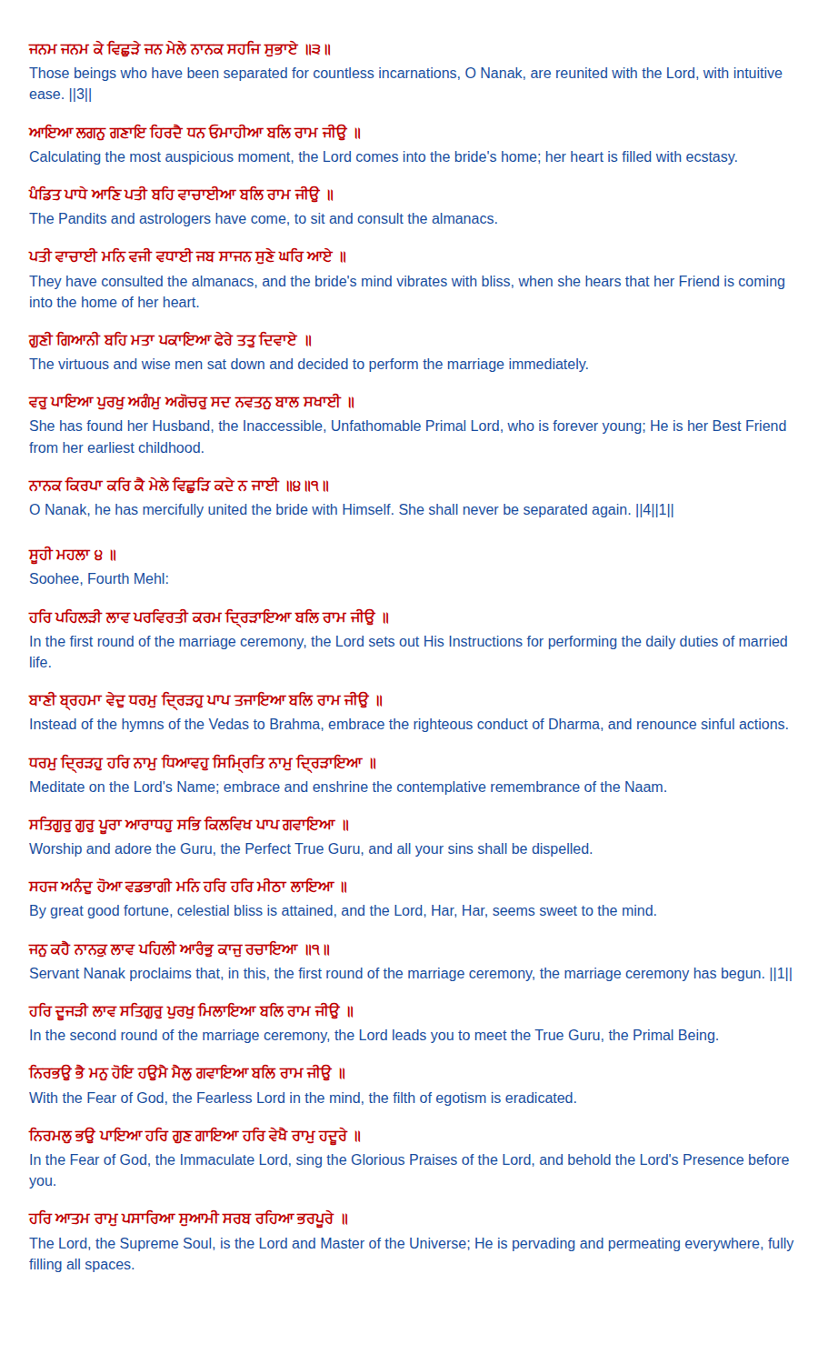ਜਨਮ ਜਨਮ ਕੇ ਵਿਛੁੜੇ ਜਨ ਮੇਲੇ ਨਾਨਕ ਸਹਜਿ ਸੁਭਾਏ ॥੩॥
Those beings who have been separated for countless incarnations, O Nanak, are reunited with the Lord, with intuitive ease. ||3||
ਆਇਆ ਲਗਨੁ ਗਣਾਇ ਹਿਰਦੈ ਧਨ ਓਮਾਹੀਆ ਬਲਿ ਰਾਮ ਜੀਉ ॥
Calculating the most auspicious moment, the Lord comes into the bride's home; her heart is filled with ecstasy.
ਪੰਡਿਤ ਪਾਧੇ ਆਣਿ ਪਤੀ ਬਹਿ ਵਾਚਾਈਆ ਬਲਿ ਰਾਮ ਜੀਉ ॥
The Pandits and astrologers have come, to sit and consult the almanacs.
ਪਤੀ ਵਾਚਾਈ ਮਨਿ ਵਜੀ ਵਧਾਈ ਜਬ ਸਾਜਨ ਸੁਣੇ ਘਰਿ ਆਏ ॥
They have consulted the almanacs, and the bride's mind vibrates with bliss, when she hears that her Friend is coming into the home of her heart.
ਗੁਣੀ ਗਿਆਨੀ ਬਹਿ ਮਤਾ ਪਕਾਇਆ ਫੇਰੇ ਤਤੁ ਦਿਵਾਏ ॥
The virtuous and wise men sat down and decided to perform the marriage immediately.
ਵਰੁ ਪਾਇਆ ਪੁਰਖੁ ਅਗੰਮੁ ਅਗੋਚਰੁ ਸਦ ਨਵਤਨੁ ਬਾਲ ਸਖਾਈ ॥
She has found her Husband, the Inaccessible, Unfathomable Primal Lord, who is forever young; He is her Best Friend from her earliest childhood.
ਨਾਨਕ ਕਿਰਪਾ ਕਰਿ ਕੈ ਮੇਲੇ ਵਿਛੁੜਿ ਕਦੇ ਨ ਜਾਈ ॥੪॥੧॥
O Nanak, he has mercifully united the bride with Himself. She shall never be separated again. ||4||1||
ਸੂਹੀ ਮਹਲਾ ੪ ॥
Soohee, Fourth Mehl:
ਹਰਿ ਪਹਿਲੜੀ ਲਾਵ ਪਰਵਿਰਤੀ ਕਰਮ ਦ੍ਰਿੜਾਇਆ ਬਲਿ ਰਾਮ ਜੀਉ ॥
In the first round of the marriage ceremony, the Lord sets out His Instructions for performing the daily duties of married life.
ਬਾਣੀ ਬ੍ਰਹਮਾ ਵੇਦੁ ਧਰਮੁ ਦ੍ਰਿੜਹੁ ਪਾਪ ਤਜਾਇਆ ਬਲਿ ਰਾਮ ਜੀਉ ॥
Instead of the hymns of the Vedas to Brahma, embrace the righteous conduct of Dharma, and renounce sinful actions.
ਧਰਮੁ ਦ੍ਰਿੜਹੁ ਹਰਿ ਨਾਮੁ ਧਿਆਵਹੁ ਸਿਮ੍ਰਿਤਿ ਨਾਮੁ ਦ੍ਰਿੜਾਇਆ ॥
Meditate on the Lord's Name; embrace and enshrine the contemplative remembrance of the Naam.
ਸਤਿਗੁਰੁ ਗੁਰੁ ਪੂਰਾ ਆਰਾਧਹੁ ਸਭਿ ਕਿਲਵਿਖ ਪਾਪ ਗਵਾਇਆ ॥
Worship and adore the Guru, the Perfect True Guru, and all your sins shall be dispelled.
ਸਹਜ ਅਨੰਦੁ ਹੋਆ ਵਡਭਾਗੀ ਮਨਿ ਹਰਿ ਹਰਿ ਮੀਠਾ ਲਾਇਆ ॥
By great good fortune, celestial bliss is attained, and the Lord, Har, Har, seems sweet to the mind.
ਜਨੁ ਕਹੈ ਨਾਨਕੁ ਲਾਵ ਪਹਿਲੀ ਆਰੰਭੁ ਕਾਜੁ ਰਚਾਇਆ ॥੧॥
Servant Nanak proclaims that, in this, the first round of the marriage ceremony, the marriage ceremony has begun. ||1||
ਹਰਿ ਦੂਜੜੀ ਲਾਵ ਸਤਿਗੁਰੁ ਪੁਰਖੁ ਮਿਲਾਇਆ ਬਲਿ ਰਾਮ ਜੀਉ ॥
In the second round of the marriage ceremony, the Lord leads you to meet the True Guru, the Primal Being.
ਨਿਰਭਉ ਭੈ ਮਨੁ ਹੋਇ ਹਉਮੈ ਮੈਲੁ ਗਵਾਇਆ ਬਲਿ ਰਾਮ ਜੀਉ ॥
With the Fear of God, the Fearless Lord in the mind, the filth of egotism is eradicated.
ਨਿਰਮਲੁ ਭਉ ਪਾਇਆ ਹਰਿ ਗੁਣ ਗਾਇਆ ਹਰਿ ਵੇਖੈ ਰਾਮੁ ਹਦੂਰੇ ॥
In the Fear of God, the Immaculate Lord, sing the Glorious Praises of the Lord, and behold the Lord's Presence before you.
ਹਰਿ ਆਤਮ ਰਾਮੁ ਪਸਾਰਿਆ ਸੁਆਮੀ ਸਰਬ ਰਹਿਆ ਭਰਪੂਰੇ ॥
The Lord, the Supreme Soul, is the Lord and Master of the Universe; He is pervading and permeating everywhere, fully filling all spaces.